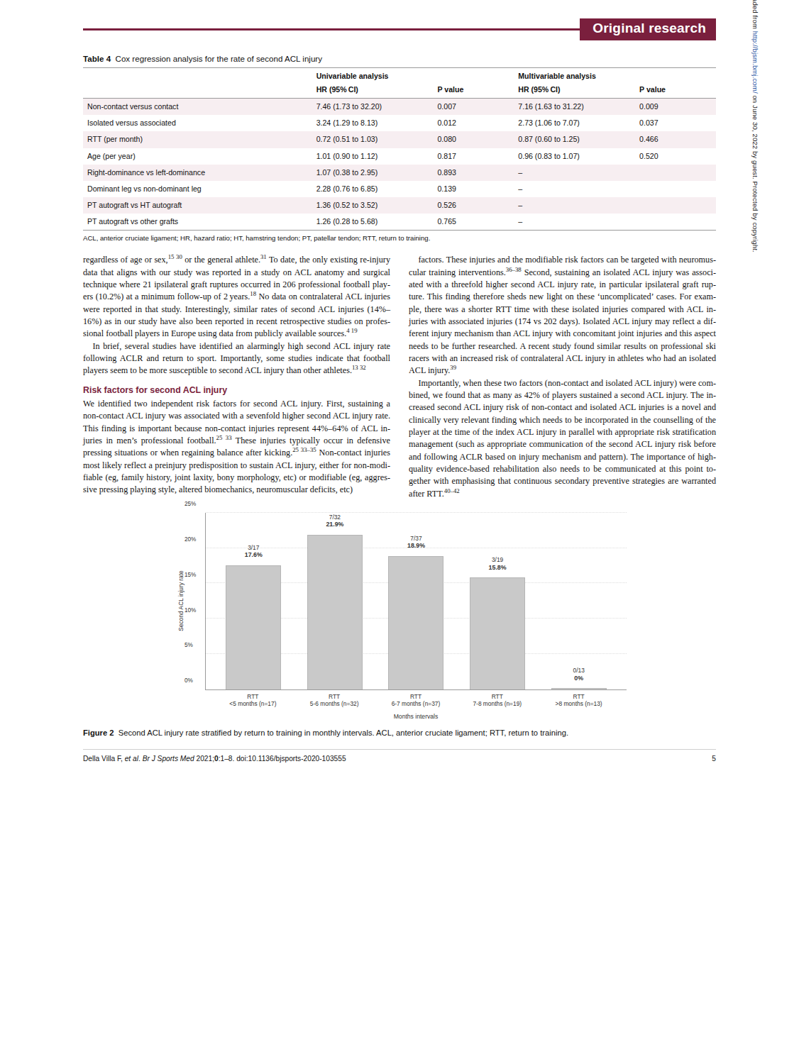Br J Sports Med: first published as 10.1136/bjsports-2020-103555 on 12 April 2021. Downloaded from http://bjsm.bmj.com/ on June 30, 2022 by guest. Protected by copyright.
Original research
Table 4 Cox regression analysis for the rate of second ACL injury
| | Univariable analysis | Multivariable analysis |
| --- | --- | --- |
| | HR (95% CI) | P value | HR (95% CI) | P value |
| Non-contact versus contact | 7.46 (1.73 to 32.20) | 0.007 | 7.16 (1.63 to 31.22) | 0.009 |
| Isolated versus associated | 3.24 (1.29 to 8.13) | 0.012 | 2.73 (1.06 to 7.07) | 0.037 |
| RTT (per month) | 0.72 (0.51 to 1.03) | 0.080 | 0.87 (0.60 to 1.25) | 0.466 |
| Age (per year) | 1.01 (0.90 to 1.12) | 0.817 | 0.96 (0.83 to 1.07) | 0.520 |
| Right-dominance vs left-dominance | 1.07 (0.38 to 2.95) | 0.893 | – | |
| Dominant leg vs non-dominant leg | 2.28 (0.76 to 6.85) | 0.139 | – | |
| PT autograft vs HT autograft | 1.36 (0.52 to 3.52) | 0.526 | – | |
| PT autograft vs other grafts | 1.26 (0.28 to 5.68) | 0.765 | – | |
ACL, anterior cruciate ligament; HR, hazard ratio; HT, hamstring tendon; PT, patellar tendon; RTT, return to training.
regardless of age or sex,15 30 or the general athlete.31 To date, the only existing re-injury data that aligns with our study was reported in a study on ACL anatomy and surgical technique where 21 ipsilateral graft ruptures occurred in 206 professional football players (10.2%) at a minimum follow-up of 2 years.18 No data on contralateral ACL injuries were reported in that study. Interestingly, similar rates of second ACL injuries (14%–16%) as in our study have also been reported in recent retrospective studies on professional football players in Europe using data from publicly available sources.4 19
In brief, several studies have identified an alarmingly high second ACL injury rate following ACLR and return to sport. Importantly, some studies indicate that football players seem to be more susceptible to second ACL injury than other athletes.13 32
Risk factors for second ACL injury
We identified two independent risk factors for second ACL injury. First, sustaining a non-contact ACL injury was associated with a sevenfold higher second ACL injury rate. This finding is important because non-contact injuries represent 44%–64% of ACL injuries in men’s professional football.25 33 These injuries typically occur in defensive pressing situations or when regaining balance after kicking.25 33–35 Non-contact injuries most likely reflect a preinjury predisposition to sustain ACL injury, either for non-modifiable (eg, family history, joint laxity, bony morphology, etc) or modifiable (eg, aggressive pressing playing style, altered biomechanics, neuromuscular deficits, etc)
factors. These injuries and the modifiable risk factors can be targeted with neuromuscular training interventions.36–38 Second, sustaining an isolated ACL injury was associated with a threefold higher second ACL injury rate, in particular ipsilateral graft rupture. This finding therefore sheds new light on these ‘uncomplicated’ cases. For example, there was a shorter RTT time with these isolated injuries compared with ACL injuries with associated injuries (174 vs 202 days). Isolated ACL injury may reflect a different injury mechanism than ACL injury with concomitant joint injuries and this aspect needs to be further researched. A recent study found similar results on professional ski racers with an increased risk of contralateral ACL injury in athletes who had an isolated ACL injury.39
Importantly, when these two factors (non-contact and isolated ACL injury) were combined, we found that as many as 42% of players sustained a second ACL injury. The increased second ACL injury risk of non-contact and isolated ACL injuries is a novel and clinically very relevant finding which needs to be incorporated in the counselling of the player at the time of the index ACL injury in parallel with appropriate risk stratification management (such as appropriate communication of the second ACL injury risk before and following ACLR based on injury mechanism and pattern). The importance of high-quality evidence-based rehabilitation also needs to be communicated at this point together with emphasising that continuous secondary preventive strategies are warranted after RTT.40–42
Second ACL injury rate
25%
20%
15%
10%
5%
0%
3/1717.6%
7/3221.9%
7/3718.9%
3/1915.8%
0/130%
RTT
<5 months (n=17)
RTT
5-6 months (n=32)
RTT
6-7 months (n=37)
RTT
7-8 months (n=19)
RTT
>8 months (n=13)
Months intervals
Figure 2 Second ACL injury rate stratified by return to training in monthly intervals. ACL, anterior cruciate ligament; RTT, return to training.
Della Villa F, et al. Br J Sports Med 2021;0:1–8. doi:10.1136/bjsports-2020-103555
5